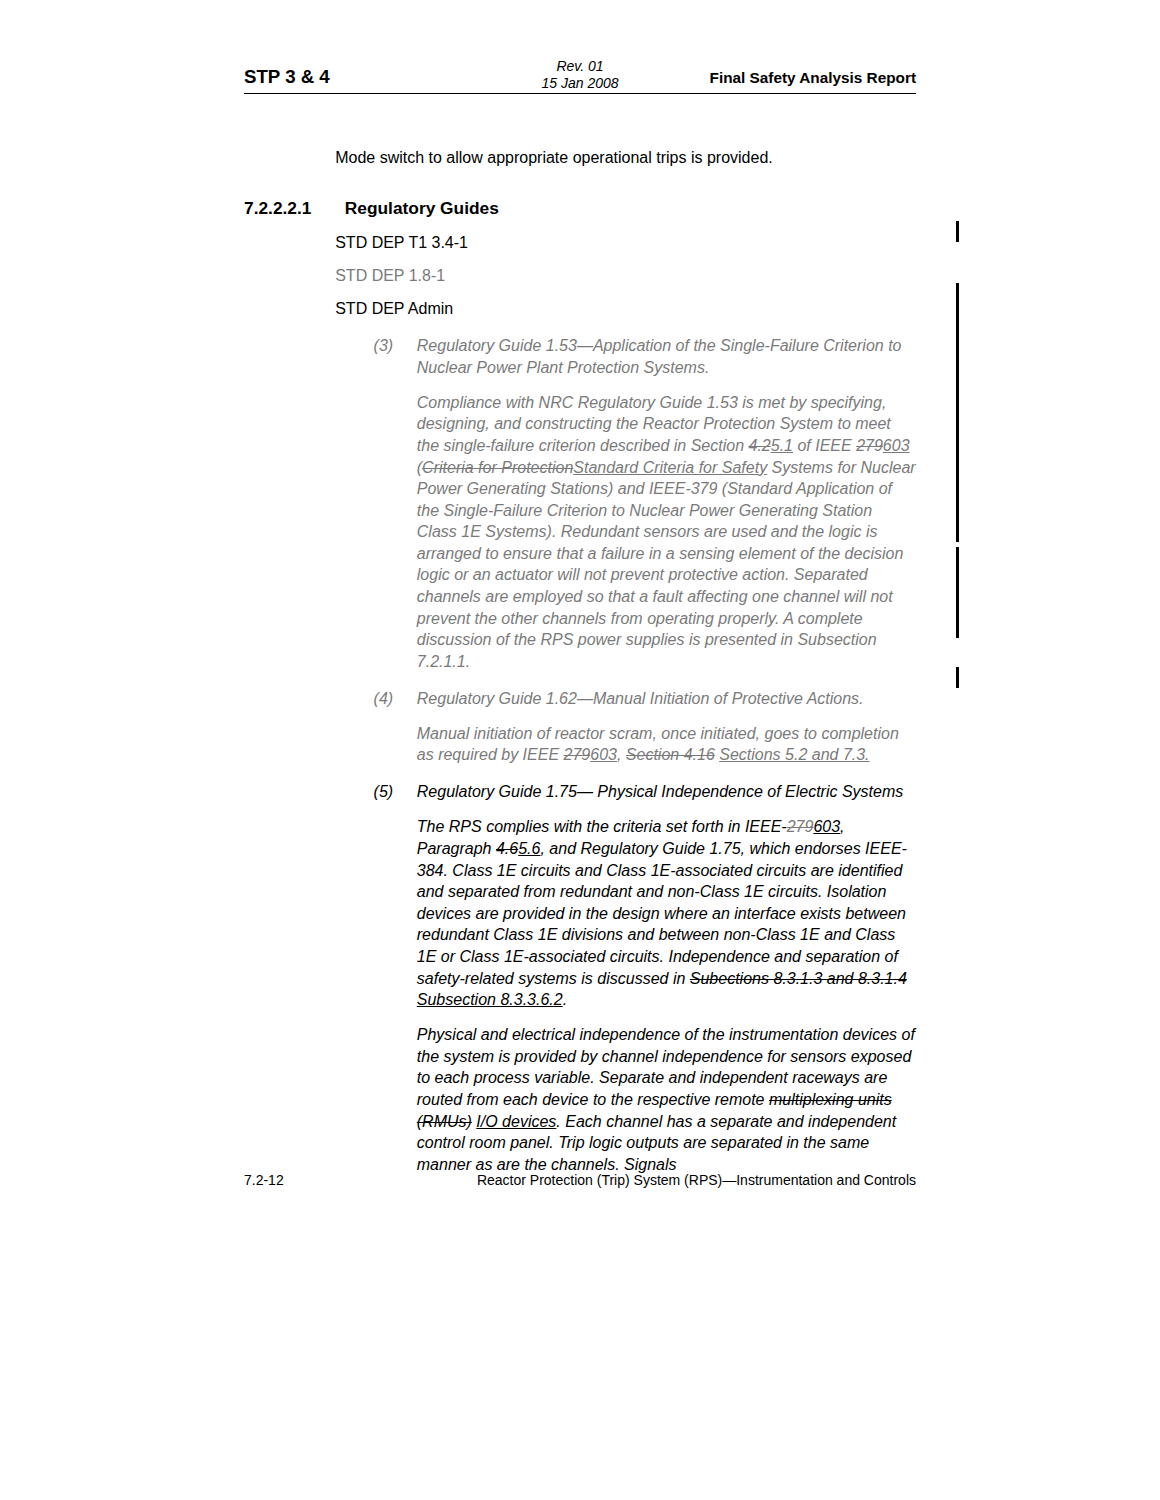Rev. 01
15 Jan 2008
STP 3 & 4
Final Safety Analysis Report
Mode switch to allow appropriate operational trips is provided.
7.2.2.2.1
Regulatory Guides
STD DEP T1 3.4-1
STD DEP 1.8-1
STD DEP Admin
(3)
Regulatory Guide 1.53—Application of the Single-Failure Criterion to Nuclear Power Plant Protection Systems.
Compliance with NRC Regulatory Guide 1.53 is met by specifying, designing, and constructing the Reactor Protection System to meet the single-failure criterion described in Section 4.25.1 of IEEE 279603 (Criteria for Protection Standard Criteria for Safety Systems for Nuclear Power Generating Stations) and IEEE-379 (Standard Application of the Single-Failure Criterion to Nuclear Power Generating Station Class 1E Systems). Redundant sensors are used and the logic is arranged to ensure that a failure in a sensing element of the decision logic or an actuator will not prevent protective action. Separated channels are employed so that a fault affecting one channel will not prevent the other channels from operating properly. A complete discussion of the RPS power supplies is presented in Subsection 7.2.1.1.
(4)
Regulatory Guide 1.62—Manual Initiation of Protective Actions.
Manual initiation of reactor scram, once initiated, goes to completion as required by IEEE 279603, Section 4.16 Sections 5.2 and 7.3.
(5)
Regulatory Guide 1.75— Physical Independence of Electric Systems
The RPS complies with the criteria set forth in IEEE-279603, Paragraph 4.65.6, and Regulatory Guide 1.75, which endorses IEEE-384. Class 1E circuits and Class 1E-associated circuits are identified and separated from redundant and non-Class 1E circuits. Isolation devices are provided in the design where an interface exists between redundant Class 1E divisions and between non-Class 1E and Class 1E or Class 1E-associated circuits. Independence and separation of safety-related systems is discussed in Subections 8.3.1.3 and 8.3.1.4 Subsection 8.3.3.6.2.
Physical and electrical independence of the instrumentation devices of the system is provided by channel independence for sensors exposed to each process variable. Separate and independent raceways are routed from each device to the respective remote multiplexing units (RMUs) I/O devices. Each channel has a separate and independent control room panel. Trip logic outputs are separated in the same manner as are the channels. Signals
7.2-12
Reactor Protection (Trip) System (RPS)—Instrumentation and Controls